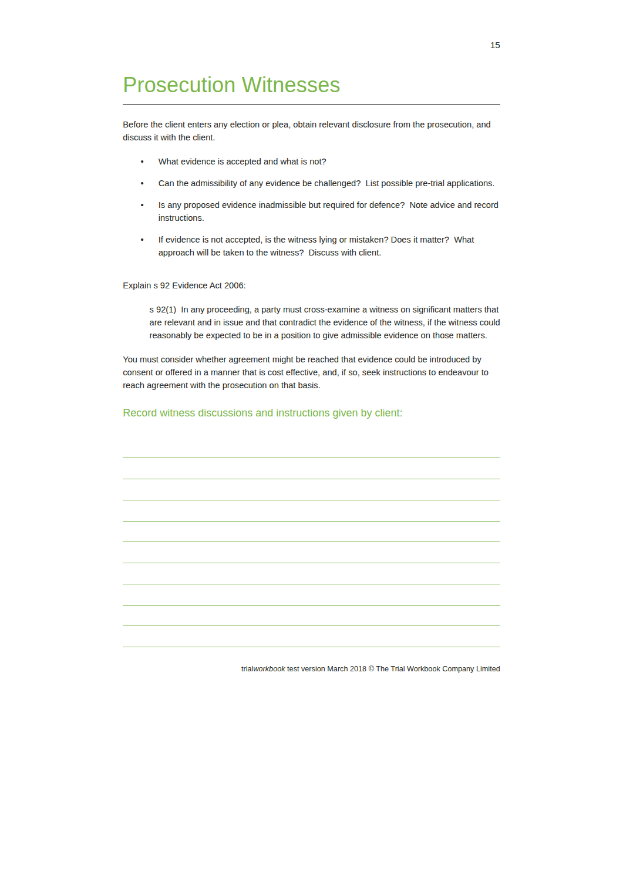15
Prosecution Witnesses
Before the client enters any election or plea, obtain relevant disclosure from the prosecution, and discuss it with the client.
What evidence is accepted and what is not?
Can the admissibility of any evidence be challenged? List possible pre-trial applications.
Is any proposed evidence inadmissible but required for defence? Note advice and record instructions.
If evidence is not accepted, is the witness lying or mistaken? Does it matter? What approach will be taken to the witness? Discuss with client.
Explain s 92 Evidence Act 2006:
s 92(1) In any proceeding, a party must cross-examine a witness on significant matters that are relevant and in issue and that contradict the evidence of the witness, if the witness could reasonably be expected to be in a position to give admissible evidence on those matters.
You must consider whether agreement might be reached that evidence could be introduced by consent or offered in a manner that is cost effective, and, if so, seek instructions to endeavour to reach agreement with the prosecution on that basis.
Record witness discussions and instructions given by client:
trialworkbook test version March 2018 © The Trial Workbook Company Limited